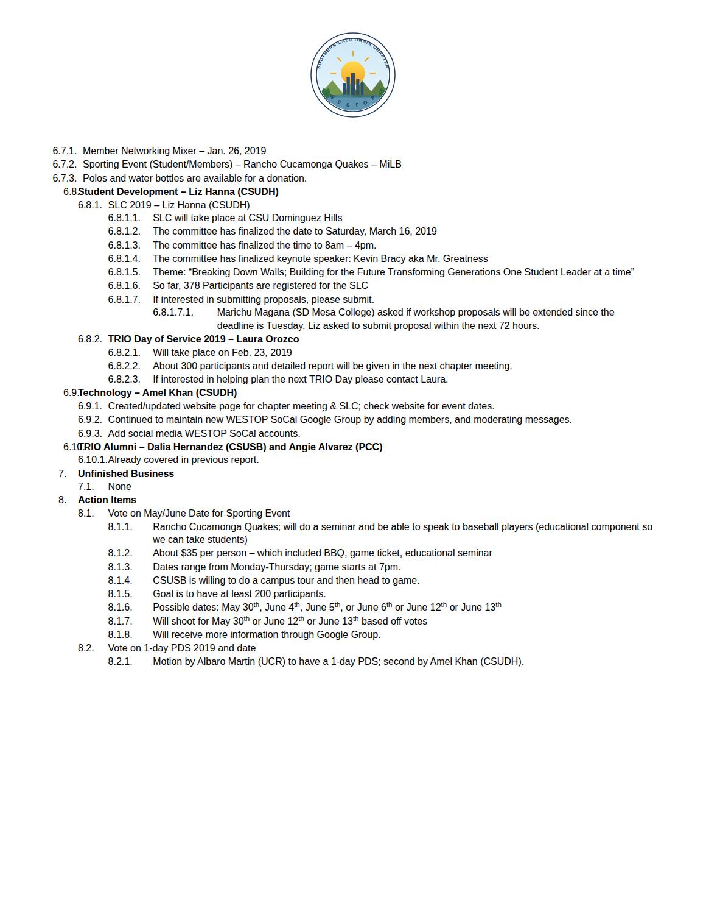SOUTHERN CALIFORNIA CHAPTER W E S T O P
6.7.1. Member Networking Mixer – Jan. 26, 2019
6.7.2. Sporting Event (Student/Members) – Rancho Cucamonga Quakes – MiLB
6.7.3. Polos and water bottles are available for a donation.
6.8. Student Development – Liz Hanna (CSUDH)
6.8.1. SLC 2019 – Liz Hanna (CSUDH)
6.8.1.1. SLC will take place at CSU Dominguez Hills
6.8.1.2. The committee has finalized the date to Saturday, March 16, 2019
6.8.1.3. The committee has finalized the time to 8am – 4pm.
6.8.1.4. The committee has finalized keynote speaker: Kevin Bracy aka Mr. Greatness
6.8.1.5. Theme: “Breaking Down Walls; Building for the Future Transforming Generations One Student Leader at a time”
6.8.1.6. So far, 378 Participants are registered for the SLC
6.8.1.7. If interested in submitting proposals, please submit.
6.8.1.7.1. Marichu Magana (SD Mesa College) asked if workshop proposals will be extended since the deadline is Tuesday. Liz asked to submit proposal within the next 72 hours.
6.8.2. TRIO Day of Service 2019 – Laura Orozco
6.8.2.1. Will take place on Feb. 23, 2019
6.8.2.2. About 300 participants and detailed report will be given in the next chapter meeting.
6.8.2.3. If interested in helping plan the next TRIO Day please contact Laura.
6.9. Technology – Amel Khan (CSUDH)
6.9.1. Created/updated website page for chapter meeting & SLC; check website for event dates.
6.9.2. Continued to maintain new WESTOP SoCal Google Group by adding members, and moderating messages.
6.9.3. Add social media WESTOP SoCal accounts.
6.10. TRIO Alumni – Dalia Hernandez (CSUSB) and Angie Alvarez (PCC)
6.10.1. Already covered in previous report.
7. Unfinished Business
7.1. None
8. Action Items
8.1. Vote on May/June Date for Sporting Event
8.1.1. Rancho Cucamonga Quakes; will do a seminar and be able to speak to baseball players (educational component so we can take students)
8.1.2. About $35 per person – which included BBQ, game ticket, educational seminar
8.1.3. Dates range from Monday-Thursday; game starts at 7pm.
8.1.4. CSUSB is willing to do a campus tour and then head to game.
8.1.5. Goal is to have at least 200 participants.
8.1.6. Possible dates: May 30th, June 4th, June 5th, or June 6th or June 12th or June 13th
8.1.7. Will shoot for May 30th or June 12th or June 13th based off votes
8.1.8. Will receive more information through Google Group.
8.2. Vote on 1-day PDS 2019 and date
8.2.1. Motion by Albaro Martin (UCR) to have a 1-day PDS; second by Amel Khan (CSUDH).